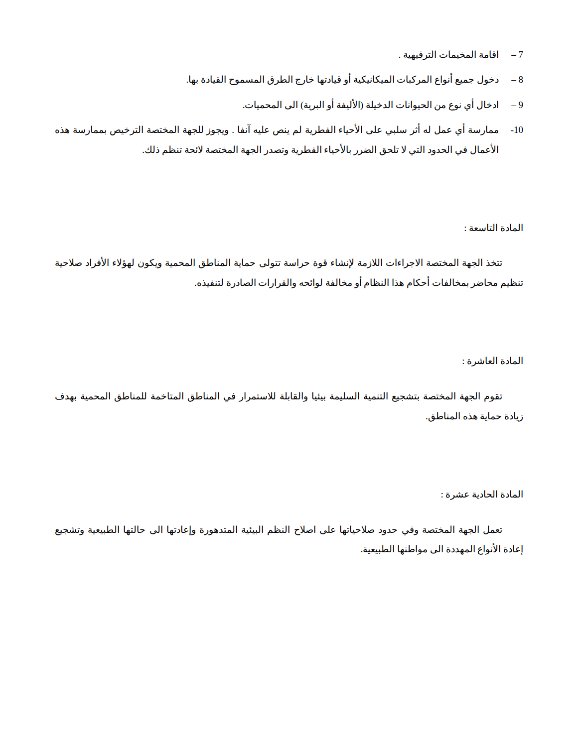7 –اقامة المخيمات الترفيهية .
8 –دخول جميع أنواع المركبات الميكانيكية أو قيادتها خارج الطرق المسموح القيادة بها.
9 –ادخال أي نوع من الحيوانات الدخيلة (الأليفة أو البرية) الى المحميات.
10-ممارسة أي عمل له أثر سلبي على الأحياء الفطرية لم ينص عليه آنفا . ويجوز للجهة المختصة الترخيص بممارسة هذه الأعمال في الحدود التي لا تلحق الضرر بالأحياء الفطرية وتصدر الجهة المختصة لائحة تنظم ذلك.
المادة التاسعة :
تتخذ الجهة المختصة الاجراءات اللازمة لإنشاء قوة حراسة تتولى حماية المناطق المحمية ويكون لهؤلاء الأفراد صلاحية تنظيم محاضر بمخالفات أحكام هذا النظام أو مخالفة لوائحه والقرارات الصادرة لتنفيذه.
المادة العاشرة :
تقوم الجهة المختصة بتشجيع التنمية السليمة بيئيا والقابلة للاستمرار في المناطق المتاخمة للمناطق المحمية بهدف زيادة حماية هذه المناطق.
المادة الحادية عشرة :
تعمل الجهة المختصة وفي حدود صلاحياتها على اصلاح النظم البيئية المتدهورة وإعادتها الى حالتها الطبيعية وتشجيع إعادة الأنواع المهددة الى مواطنها الطبيعية.